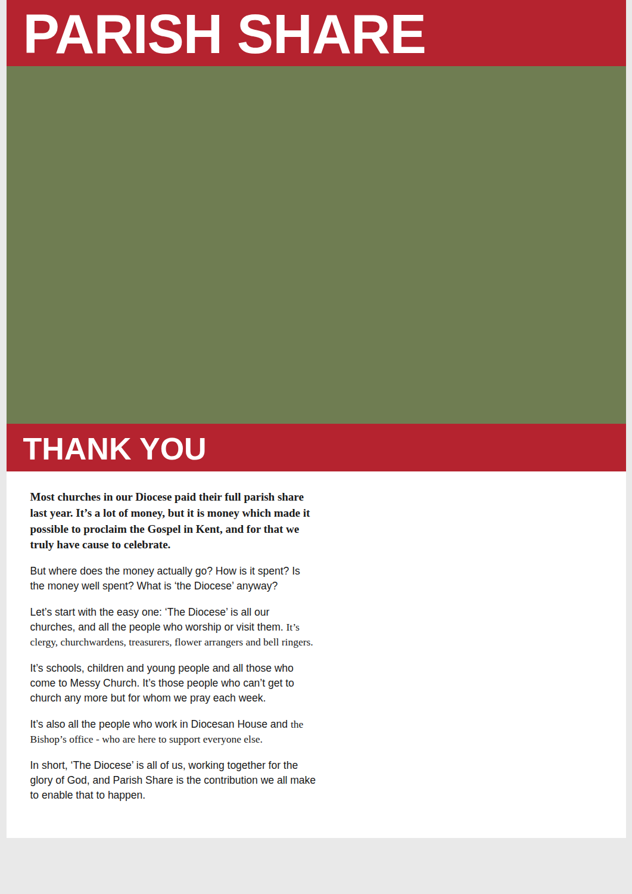Parish Share
Thank you
Most churches in our Diocese paid their full parish share last year. It’s a lot of money, but it is money which made it possible to proclaim the Gospel in Kent, and for that we truly have cause to celebrate.
But where does the money actually go? How is it spent? Is the money well spent? What is ‘the Diocese’ anyway?
Let’s start with the easy one: ‘The Diocese’ is all our churches, and all the people who worship or visit them. It’s clergy, churchwardens, treasurers, flower arrangers and bell ringers.
It’s schools, children and young people and all those who come to Messy Church. It’s those people who can’t get to church any more but for whom we pray each week.
It’s also all the people who work in Diocesan House and the Bishop’s office - who are here to support everyone else.
In short, ‘The Diocese’ is all of us, working together for the glory of God, and Parish Share is the contribution we all make to enable that to happen.